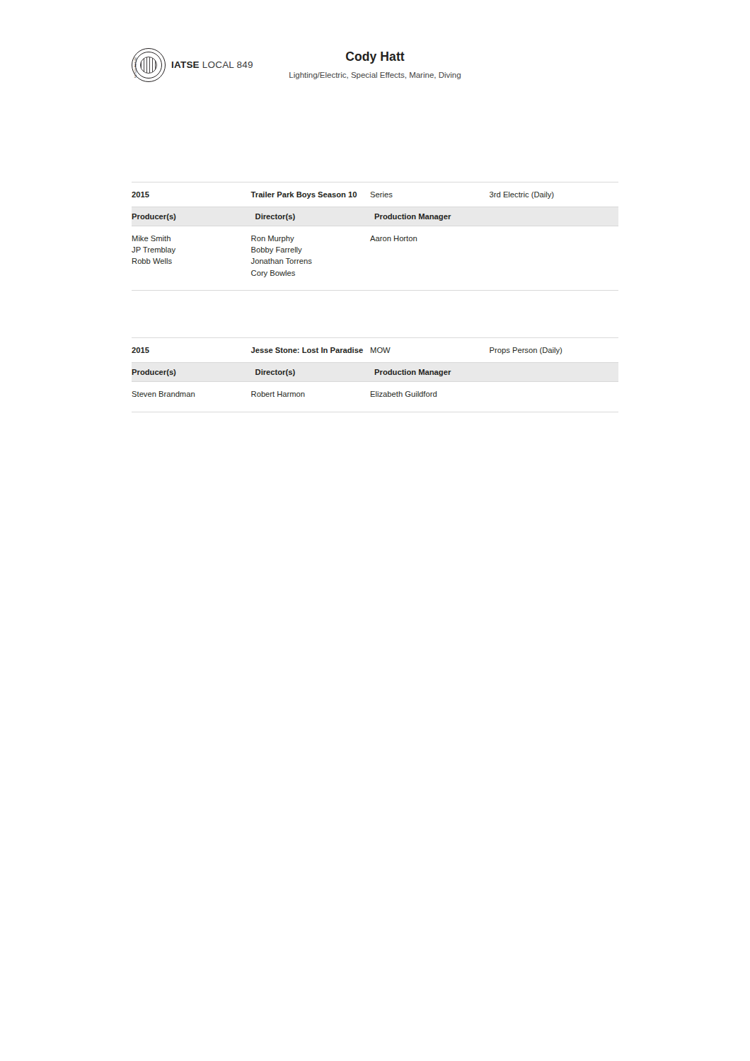MOTION PICTURE
IATSE LOCAL 849
Cody Hatt
Lighting/Electric, Special Effects, Marine, Diving
| 2015 | Trailer Park Boys Season 10 | Series | 3rd Electric (Daily) |
| Producer(s) | Director(s) | Production Manager | |
| Mike Smith JP Tremblay Robb Wells | Ron Murphy Bobby Farrelly Jonathan Torrens Cory Bowles | Aaron Horton | |
| 2015 | Jesse Stone: Lost In Paradise | MOW | Props Person (Daily) |
| Producer(s) | Director(s) | Production Manager | |
| Steven Brandman | Robert Harmon | Elizabeth Guildford | |